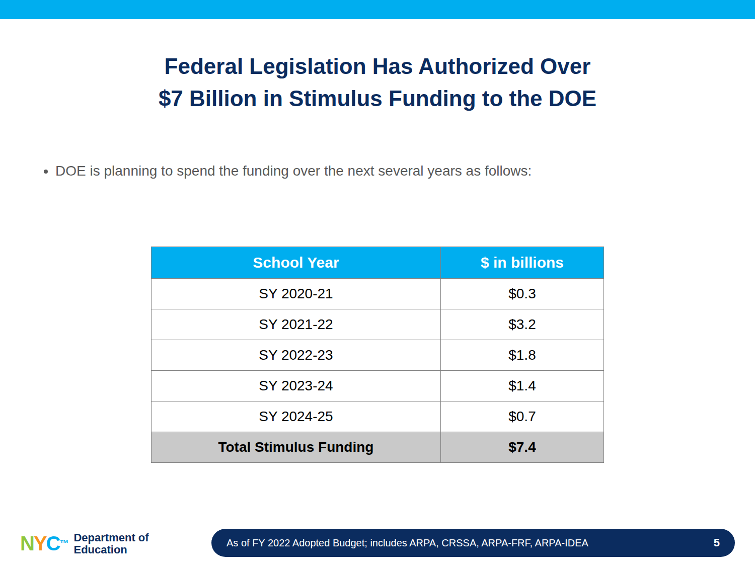Federal Legislation Has Authorized Over
$7 Billion in Stimulus Funding to the DOE
DOE is planning to spend the funding over the next several years as follows:
| School Year | $ in billions |
| --- | --- |
| SY 2020-21 | $0.3 |
| SY 2021-22 | $3.2 |
| SY 2022-23 | $1.8 |
| SY 2023-24 | $1.4 |
| SY 2024-25 | $0.7 |
| Total Stimulus Funding | $7.4 |
NYC™
Department of
Education
As of FY 2022 Adopted Budget; includes ARPA, CRSSA, ARPA-FRF, ARPA-IDEA 5